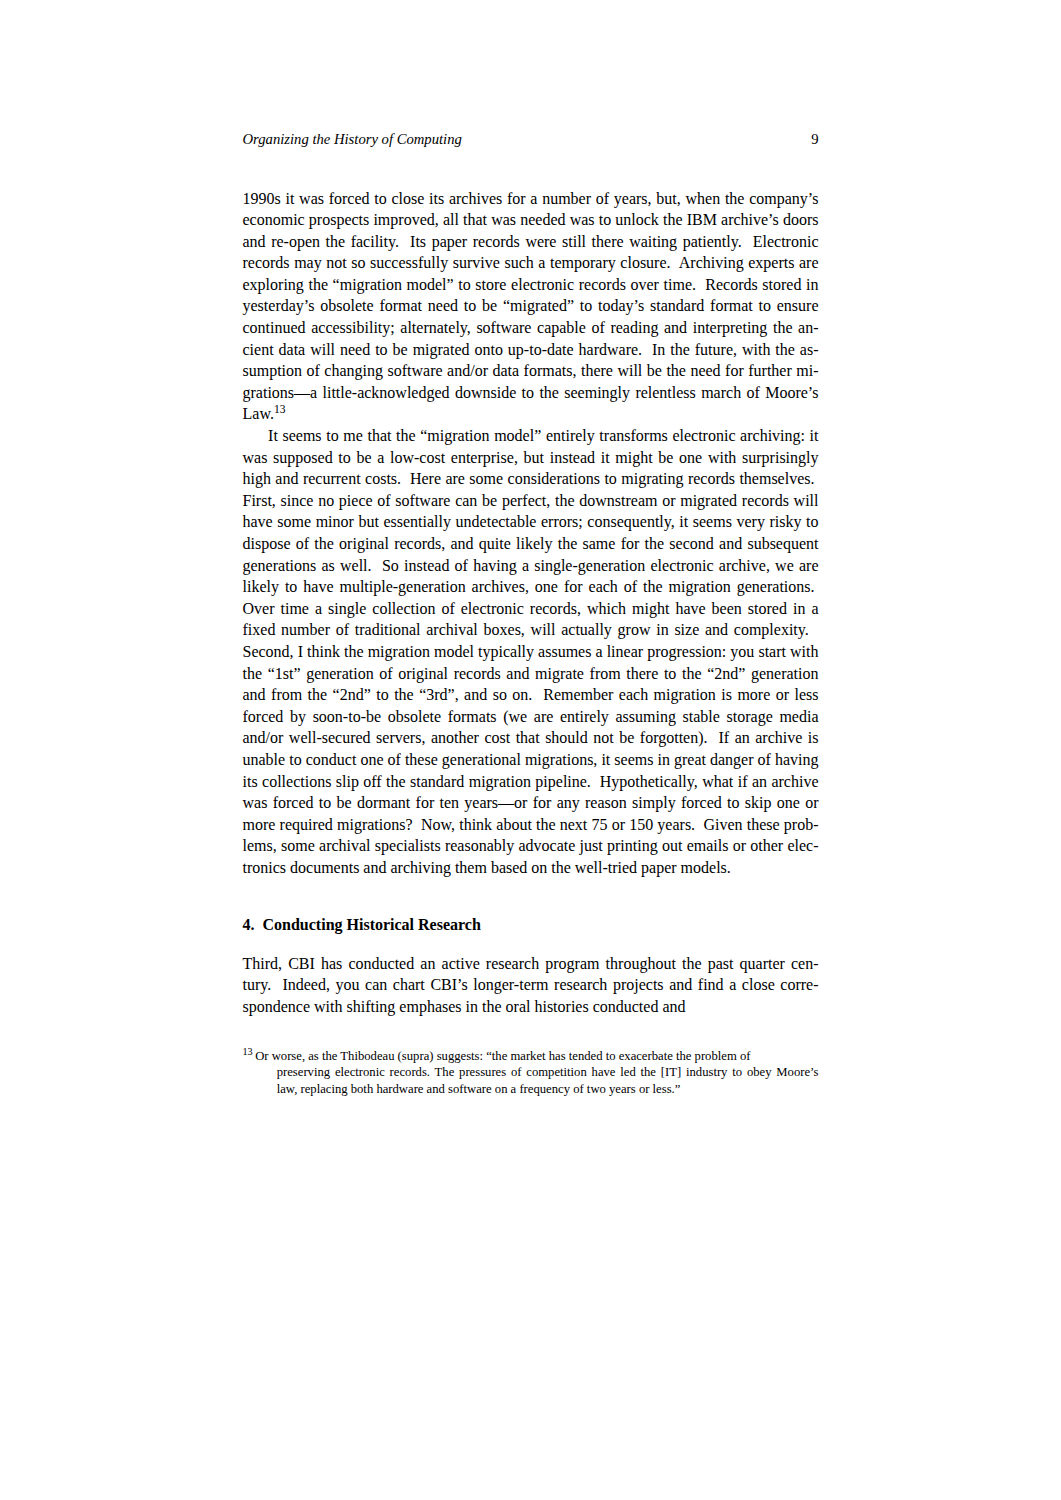Organizing the History of Computing 9
1990s it was forced to close its archives for a number of years, but, when the company’s economic prospects improved, all that was needed was to unlock the IBM archive’s doors and re-open the facility. Its paper records were still there waiting patiently. Electronic records may not so successfully survive such a temporary closure. Archiving experts are exploring the “migration model” to store electronic records over time. Records stored in yesterday’s obsolete format need to be “migrated” to today’s standard format to ensure continued accessibility; alternately, software capable of reading and interpreting the ancient data will need to be migrated onto up-to-date hardware. In the future, with the assumption of changing software and/or data formats, there will be the need for further migrations—a little-acknowledged downside to the seemingly relentless march of Moore’s Law.13
It seems to me that the “migration model” entirely transforms electronic archiving: it was supposed to be a low-cost enterprise, but instead it might be one with surprisingly high and recurrent costs. Here are some considerations to migrating records themselves. First, since no piece of software can be perfect, the downstream or migrated records will have some minor but essentially undetectable errors; consequently, it seems very risky to dispose of the original records, and quite likely the same for the second and subsequent generations as well. So instead of having a single-generation electronic archive, we are likely to have multiple-generation archives, one for each of the migration generations. Over time a single collection of electronic records, which might have been stored in a fixed number of traditional archival boxes, will actually grow in size and complexity. Second, I think the migration model typically assumes a linear progression: you start with the “1st” generation of original records and migrate from there to the “2nd” generation and from the “2nd” to the “3rd”, and so on. Remember each migration is more or less forced by soon-to-be obsolete formats (we are entirely assuming stable storage media and/or well-secured servers, another cost that should not be forgotten). If an archive is unable to conduct one of these generational migrations, it seems in great danger of having its collections slip off the standard migration pipeline. Hypothetically, what if an archive was forced to be dormant for ten years—or for any reason simply forced to skip one or more required migrations? Now, think about the next 75 or 150 years. Given these problems, some archival specialists reasonably advocate just printing out emails or other electronics documents and archiving them based on the well-tried paper models.
4. Conducting Historical Research
Third, CBI has conducted an active research program throughout the past quarter century. Indeed, you can chart CBI’s longer-term research projects and find a close correspondence with shifting emphases in the oral histories conducted and
13 Or worse, as the Thibodeau (supra) suggests: “the market has tended to exacerbate the problem of preserving electronic records. The pressures of competition have led the [IT] industry to obey Moore’s law, replacing both hardware and software on a frequency of two years or less.”